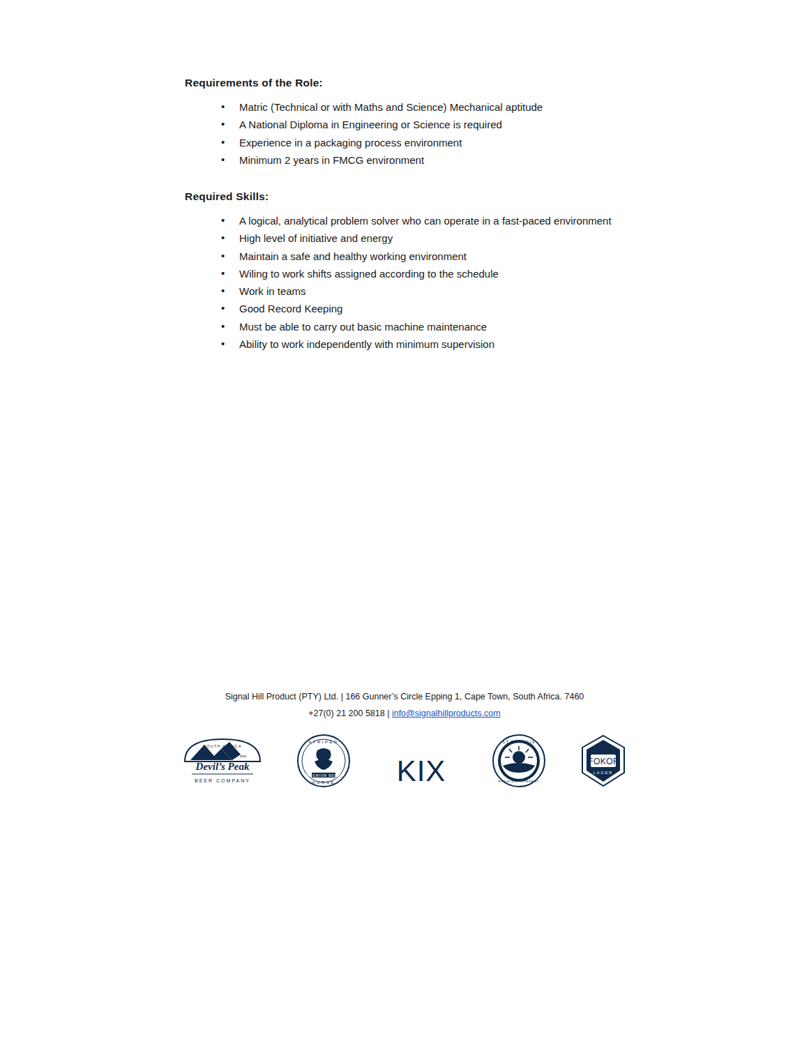Requirements of the Role:
Matric (Technical or with Maths and Science) Mechanical aptitude
A National Diploma in Engineering or Science is required
Experience in a packaging process environment
Minimum 2 years in FMCG environment
Required Skills:
A logical, analytical problem solver who can operate in a fast-paced environment
High level of initiative and energy
Maintain a safe and healthy working environment
Wiling to work shifts assigned according to the schedule
Work in teams
Good Record Keeping
Must be able to carry out basic machine maintenance
Ability to work independently with minimum supervision
Signal Hill Product (PTY) Ltd. | 166 Gunner’s Circle Epping 1, Cape Town, South Africa. 7460
+27(0) 21 200 5818 | info@signalhillproducts.com
Devil's Peak Beer Company SOUTH AFRICA Devil’s Peak BEER COMPANY EST MMX
Striped Horse Premium Beer STRIPED PREMIUM BEER HORSE
KIX KIX
St. Francis Brewing Company ST.FRANCIS BREWING COMPANY
Fokof Lager FOKOF LAGER